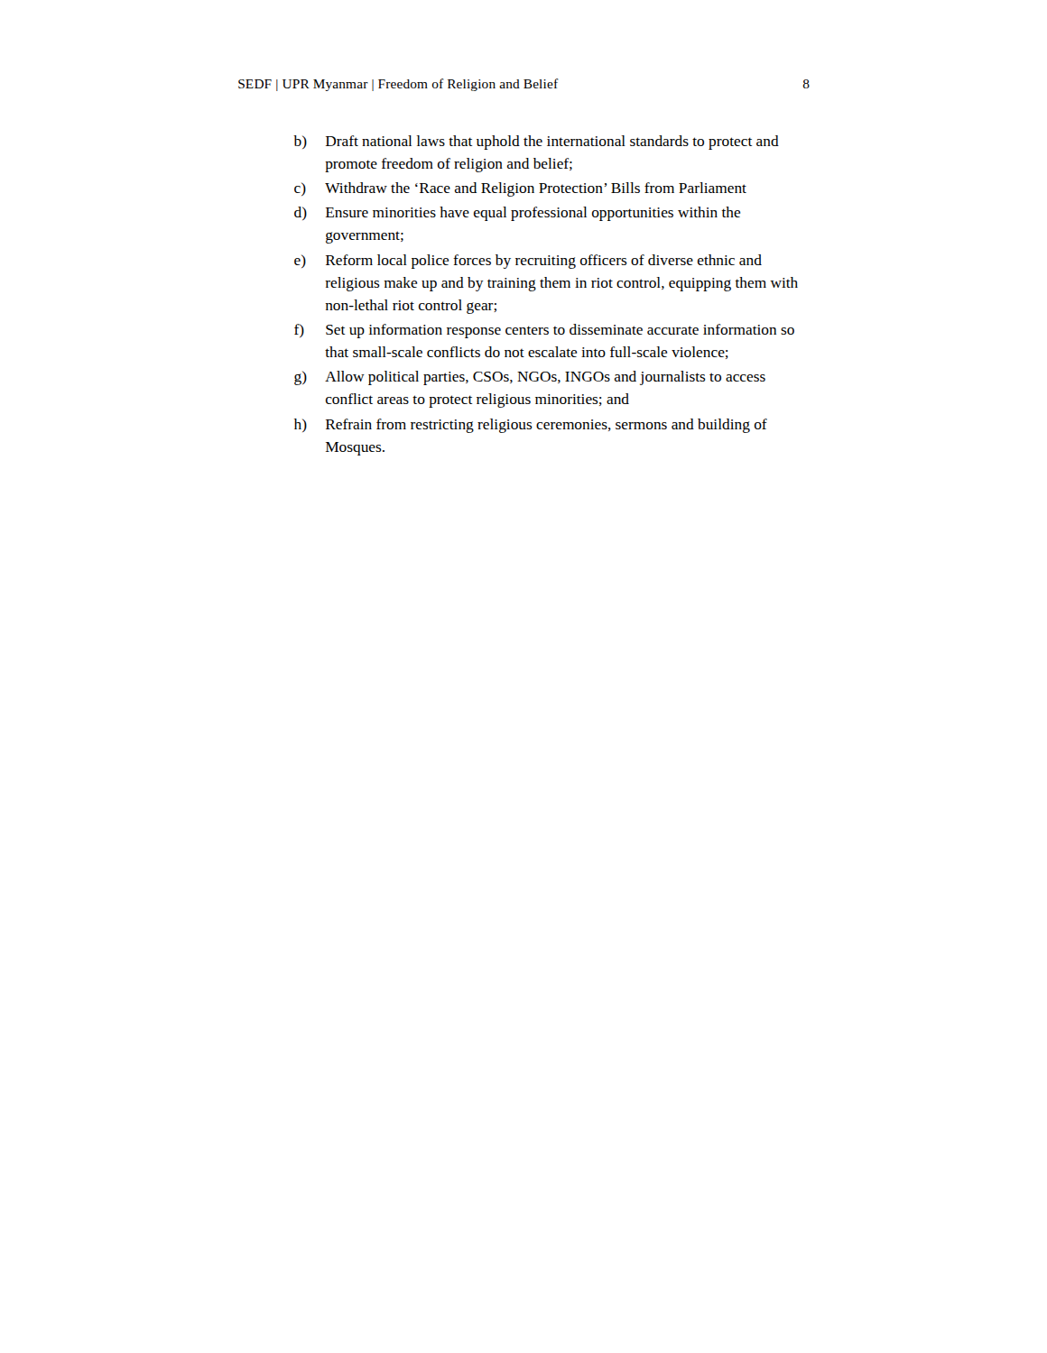SEDF | UPR Myanmar | Freedom of Religion and Belief 8
b) Draft national laws that uphold the international standards to protect and promote freedom of religion and belief;
c) Withdraw the ‘Race and Religion Protection’ Bills from Parliament
d) Ensure minorities have equal professional opportunities within the government;
e) Reform local police forces by recruiting officers of diverse ethnic and religious make up and by training them in riot control, equipping them with non-lethal riot control gear;
f) Set up information response centers to disseminate accurate information so that small-scale conflicts do not escalate into full-scale violence;
g) Allow political parties, CSOs, NGOs, INGOs and journalists to access conflict areas to protect religious minorities; and
h) Refrain from restricting religious ceremonies, sermons and building of Mosques.